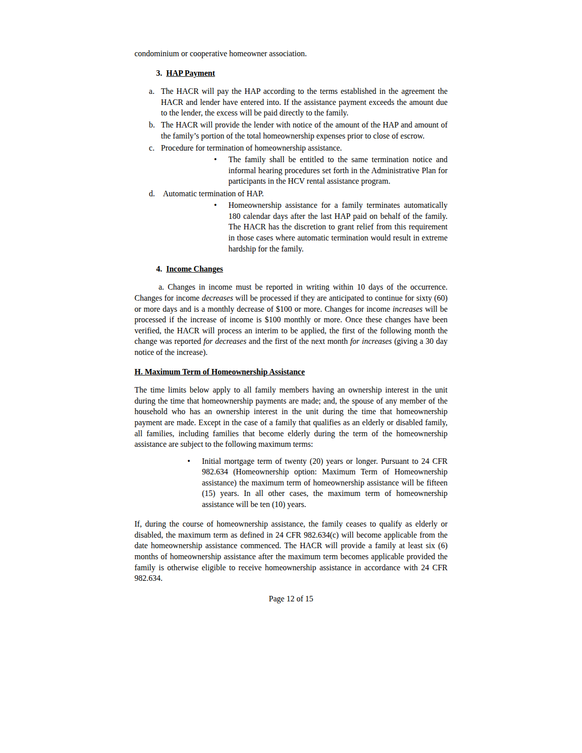condominium or cooperative homeowner association.
3. HAP Payment
a. The HACR will pay the HAP according to the terms established in the agreement the HACR and lender have entered into. If the assistance payment exceeds the amount due to the lender, the excess will be paid directly to the family.
b. The HACR will provide the lender with notice of the amount of the HAP and amount of the family’s portion of the total homeownership expenses prior to close of escrow.
c. Procedure for termination of homeownership assistance.
The family shall be entitled to the same termination notice and informal hearing procedures set forth in the Administrative Plan for participants in the HCV rental assistance program.
d. Automatic termination of HAP.
Homeownership assistance for a family terminates automatically 180 calendar days after the last HAP paid on behalf of the family. The HACR has the discretion to grant relief from this requirement in those cases where automatic termination would result in extreme hardship for the family.
4. Income Changes
a. Changes in income must be reported in writing within 10 days of the occurrence. Changes for income decreases will be processed if they are anticipated to continue for sixty (60) or more days and is a monthly decrease of $100 or more. Changes for income increases will be processed if the increase of income is $100 monthly or more. Once these changes have been verified, the HACR will process an interim to be applied, the first of the following month the change was reported for decreases and the first of the next month for increases (giving a 30 day notice of the increase).
H. Maximum Term of Homeownership Assistance
The time limits below apply to all family members having an ownership interest in the unit during the time that homeownership payments are made; and, the spouse of any member of the household who has an ownership interest in the unit during the time that homeownership payment are made. Except in the case of a family that qualifies as an elderly or disabled family, all families, including families that become elderly during the term of the homeownership assistance are subject to the following maximum terms:
Initial mortgage term of twenty (20) years or longer. Pursuant to 24 CFR 982.634 (Homeownership option: Maximum Term of Homeownership assistance) the maximum term of homeownership assistance will be fifteen (15) years. In all other cases, the maximum term of homeownership assistance will be ten (10) years.
If, during the course of homeownership assistance, the family ceases to qualify as elderly or disabled, the maximum term as defined in 24 CFR 982.634(c) will become applicable from the date homeownership assistance commenced. The HACR will provide a family at least six (6) months of homeownership assistance after the maximum term becomes applicable provided the family is otherwise eligible to receive homeownership assistance in accordance with 24 CFR 982.634.
Page 12 of 15